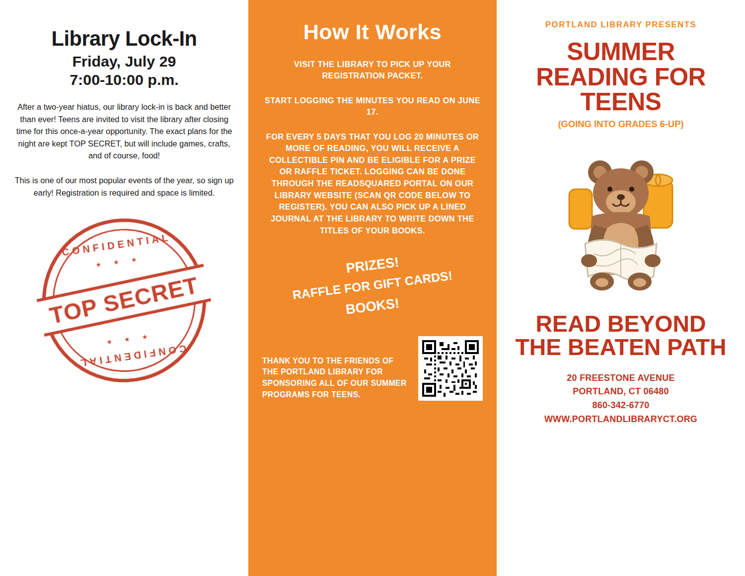Library Lock-In
Friday, July 29
7:00-10:00 p.m.
After a two-year hiatus, our library lock-in is back and better than ever! Teens are invited to visit the library after closing time for this once-a-year opportunity. The exact plans for the night are kept TOP SECRET, but will include games, crafts, and of course, food!
This is one of our most popular events of the year, so sign up early! Registration is required and space is limited.
Confidential ★ ★ ★ Top Secret ★ ★ ★ Confidential
How It Works
Visit the library to pick up your registration packet.
Start logging the minutes you read on June 17.
For every 5 days that you log 20 minutes or more of reading, you will receive a collectible pin and be eligible for a prize or raffle ticket. Logging can be done through the ReadSquared portal on our library website (scan QR code below to register). You can also pick up a lined journal at the library to write down the titles of your books.
Prizes! Raffle for gift cards! Books!
Thank you to the Friends of the Portland Library for sponsoring all of our summer programs for teens.
Portland Library Presents
Summer Reading for Teens
(Going into Grades 6-Up)
Read Beyond the Beaten Path
20 Freestone Avenue
Portland, CT 06480
860-342-6770
www.portlandlibraryct.org